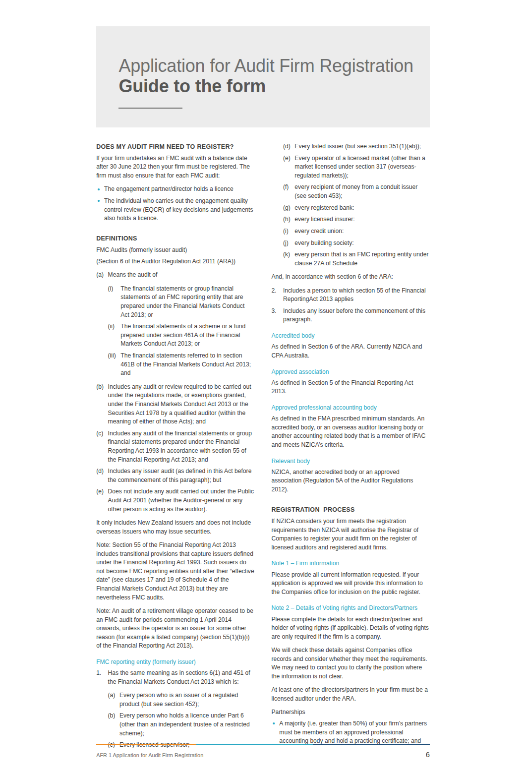Application for Audit Firm Registration Guide to the form
Does my audit firm need to register?
If your firm undertakes an FMC audit with a balance date after 30 June 2012 then your firm must be registered. The firm must also ensure that for each FMC audit:
The engagement partner/director holds a licence
The individual who carries out the engagement quality control review (EQCR) of key decisions and judgements also holds a licence.
Definitions
FMC Audits (formerly issuer audit)
(Section 6 of the Auditor Regulation Act 2011 (ARA))
(a)
Means the audit of
(i)
The financial statements or group financial statements of an FMC reporting entity that are prepared under the Financial Markets Conduct Act 2013; or
(ii)
The financial statements of a scheme or a fund prepared under section 461A of the Financial Markets Conduct Act 2013; or
(iii)
The financial statements referred to in section 461B of the Financial Markets Conduct Act 2013; and
(b)
Includes any audit or review required to be carried out under the regulations made, or exemptions granted, under the Financial Markets Conduct Act 2013 or the Securities Act 1978 by a qualified auditor (within the meaning of either of those Acts); and
(c)
Includes any audit of the financial statements or group financial statements prepared under the Financial Reporting Act 1993 in accordance with section 55 of the Financial Reporting Act 2013; and
(d)
Includes any issuer audit (as defined in this Act before the commencement of this paragraph); but
(e)
Does not include any audit carried out under the Public Audit Act 2001 (whether the Auditor-general or any other person is acting as the auditor).
It only includes New Zealand issuers and does not include overseas issuers who may issue securities.
Note: Section 55 of the Financial Reporting Act 2013 includes transitional provisions that capture issuers defined under the Financial Reporting Act 1993. Such issuers do not become FMC reporting entities until after their “effective date” (see clauses 17 and 19 of Schedule 4 of the Financial Markets Conduct Act 2013) but they are nevertheless FMC audits.
Note: An audit of a retirement village operator ceased to be an FMC audit for periods commencing 1 April 2014 onwards, unless the operator is an issuer for some other reason (for example a listed company) (section 55(1)(b)(i) of the Financial Reporting Act 2013).
FMC reporting entity (formerly issuer)
1.
Has the same meaning as in sections 6(1) and 451 of the Financial Markets Conduct Act 2013 which is:
(a)
Every person who is an issuer of a regulated product (but see section 452);
(b)
Every person who holds a licence under Part 6 (other than an independent trustee of a restricted scheme);
(c)
Every licensed supervisor;
(d)
Every listed issuer (but see section 351(1)(ab));
(e)
Every operator of a licensed market (other than a market licensed under section 317 (overseas-regulated markets));
(f)
every recipient of money from a conduit issuer (see section 453);
(g)
every registered bank:
(h)
every licensed insurer:
(i)
every credit union:
(j)
every building society:
(k)
every person that is an FMC reporting entity under clause 27A of Schedule
And, in accordance with section 6 of the ARA:
2.
Includes a person to which section 55 of the Financial ReportingAct 2013 applies
3.
Includes any issuer before the commencement of this paragraph.
Accredited body
As defined in Section 6 of the ARA. Currently NZICA and CPA Australia.
Approved association
As defined in Section 5 of the Financial Reporting Act 2013.
Approved professional accounting body
As defined in the FMA prescribed minimum standards. An accredited body, or an overseas auditor licensing body or another accounting related body that is a member of IFAC and meets NZICA’s criteria.
Relevant body
NZICA, another accredited body or an approved association (Regulation 5A of the Auditor Regulations 2012).
Registration process
If NZICA considers your firm meets the registration requirements then NZICA will authorise the Registrar of Companies to register your audit firm on the register of licensed auditors and registered audit firms.
Note 1 – Firm information
Please provide all current information requested. If your application is approved we will provide this information to the Companies office for inclusion on the public register.
Note 2 – Details of Voting rights and Directors/Partners
Please complete the details for each director/partner and holder of voting rights (if applicable). Details of voting rights are only required if the firm is a company.
We will check these details against Companies office records and consider whether they meet the requirements. We may need to contact you to clarify the position where the information is not clear.
At least one of the directors/partners in your firm must be a licensed auditor under the ARA.
Partnerships
A majority (i.e. greater than 50%) of your firm’s partners must be members of an approved professional accounting body and hold a practicing certificate; and
AFR 1 Application for Audit Firm Registration
6